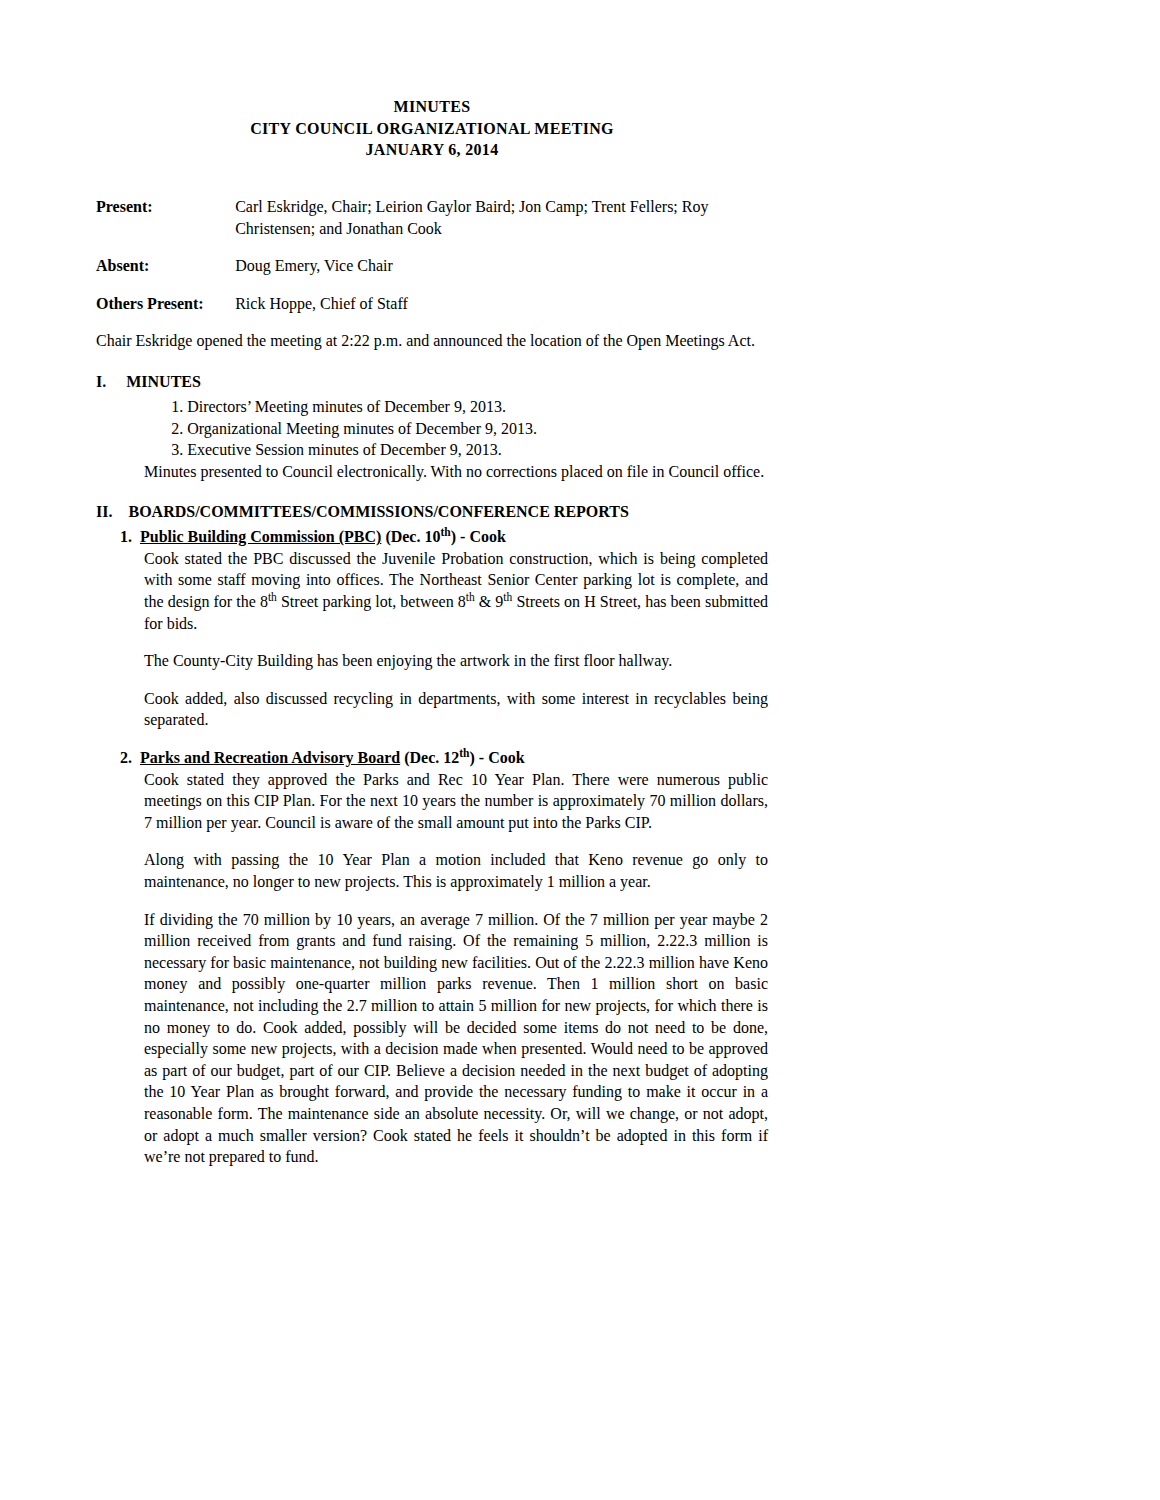MINUTES
CITY COUNCIL ORGANIZATIONAL MEETING
JANUARY 6, 2014
Present: Carl Eskridge, Chair; Leirion Gaylor Baird; Jon Camp; Trent Fellers; Roy Christensen; and Jonathan Cook
Absent: Doug Emery, Vice Chair
Others Present: Rick Hoppe, Chief of Staff
Chair Eskridge opened the meeting at 2:22 p.m. and announced the location of the Open Meetings Act.
I. MINUTES
Directors’ Meeting minutes of December 9, 2013.
Organizational Meeting minutes of December 9, 2013.
Executive Session minutes of December 9, 2013.
Minutes presented to Council electronically. With no corrections placed on file in Council office.
II. BOARDS/COMMITTEES/COMMISSIONS/CONFERENCE REPORTS
1. Public Building Commission (PBC) (Dec. 10th) - Cook
Cook stated the PBC discussed the Juvenile Probation construction, which is being completed with some staff moving into offices. The Northeast Senior Center parking lot is complete, and the design for the 8th Street parking lot, between 8th & 9th Streets on H Street, has been submitted for bids.
The County-City Building has been enjoying the artwork in the first floor hallway.
Cook added, also discussed recycling in departments, with some interest in recyclables being separated.
2. Parks and Recreation Advisory Board (Dec. 12th) - Cook
Cook stated they approved the Parks and Rec 10 Year Plan. There were numerous public meetings on this CIP Plan. For the next 10 years the number is approximately 70 million dollars, 7 million per year. Council is aware of the small amount put into the Parks CIP.
Along with passing the 10 Year Plan a motion included that Keno revenue go only to maintenance, no longer to new projects. This is approximately 1 million a year.
If dividing the 70 million by 10 years, an average 7 million. Of the 7 million per year maybe 2 million received from grants and fund raising. Of the remaining 5 million, 2.22.3 million is necessary for basic maintenance, not building new facilities. Out of the 2.22.3 million have Keno money and possibly one-quarter million parks revenue. Then 1 million short on basic maintenance, not including the 2.7 million to attain 5 million for new projects, for which there is no money to do. Cook added, possibly will be decided some items do not need to be done, especially some new projects, with a decision made when presented. Would need to be approved as part of our budget, part of our CIP. Believe a decision needed in the next budget of adopting the 10 Year Plan as brought forward, and provide the necessary funding to make it occur in a reasonable form. The maintenance side an absolute necessity. Or, will we change, or not adopt, or adopt a much smaller version? Cook stated he feels it shouldn’t be adopted in this form if we’re not prepared to fund.